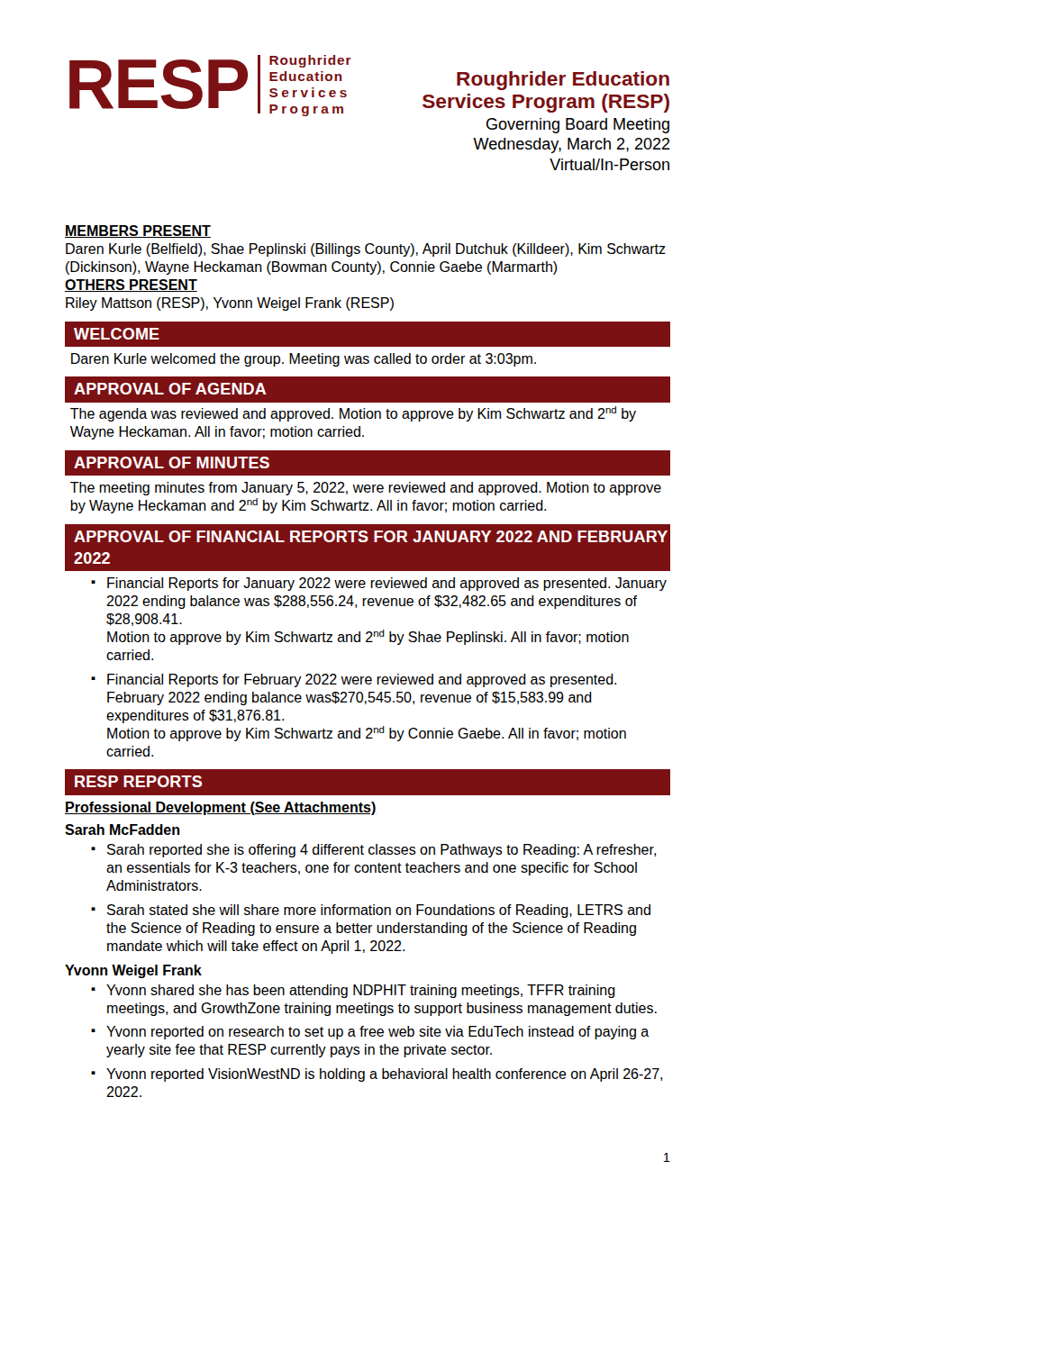RESP
Roughrider Education Services Program
Roughrider Education Services Program (RESP)
Governing Board Meeting
Wednesday, March 2, 2022
Virtual/In-Person
MEMBERS PRESENT
Daren Kurle (Belfield), Shae Peplinski (Billings County), April Dutchuk (Killdeer), Kim Schwartz (Dickinson), Wayne Heckaman (Bowman County), Connie Gaebe (Marmarth)
OTHERS PRESENT
Riley Mattson (RESP), Yvonn Weigel Frank (RESP)
WELCOME
Daren Kurle welcomed the group. Meeting was called to order at 3:03pm.
APPROVAL OF AGENDA
The agenda was reviewed and approved. Motion to approve by Kim Schwartz and 2nd by Wayne Heckaman. All in favor; motion carried.
APPROVAL OF MINUTES
The meeting minutes from January 5, 2022, were reviewed and approved. Motion to approve by Wayne Heckaman and 2nd by Kim Schwartz. All in favor; motion carried.
APPROVAL OF FINANCIAL REPORTS FOR JANUARY 2022 AND FEBRUARY 2022
Financial Reports for January 2022 were reviewed and approved as presented. January 2022 ending balance was $288,556.24, revenue of $32,482.65 and expenditures of $28,908.41.
Motion to approve by Kim Schwartz and 2nd by Shae Peplinski. All in favor; motion carried.
Financial Reports for February 2022 were reviewed and approved as presented. February 2022 ending balance was$270,545.50, revenue of $15,583.99 and expenditures of $31,876.81.
Motion to approve by Kim Schwartz and 2nd by Connie Gaebe. All in favor; motion carried.
RESP REPORTS
Professional Development (See Attachments)
Sarah McFadden
Sarah reported she is offering 4 different classes on Pathways to Reading: A refresher, an essentials for K-3 teachers, one for content teachers and one specific for School Administrators.
Sarah stated she will share more information on Foundations of Reading, LETRS and the Science of Reading to ensure a better understanding of the Science of Reading mandate which will take effect on April 1, 2022.
Yvonn Weigel Frank
Yvonn shared she has been attending NDPHIT training meetings, TFFR training meetings, and GrowthZone training meetings to support business management duties.
Yvonn reported on research to set up a free web site via EduTech instead of paying a yearly site fee that RESP currently pays in the private sector.
Yvonn reported VisionWestND is holding a behavioral health conference on April 26-27, 2022.
1